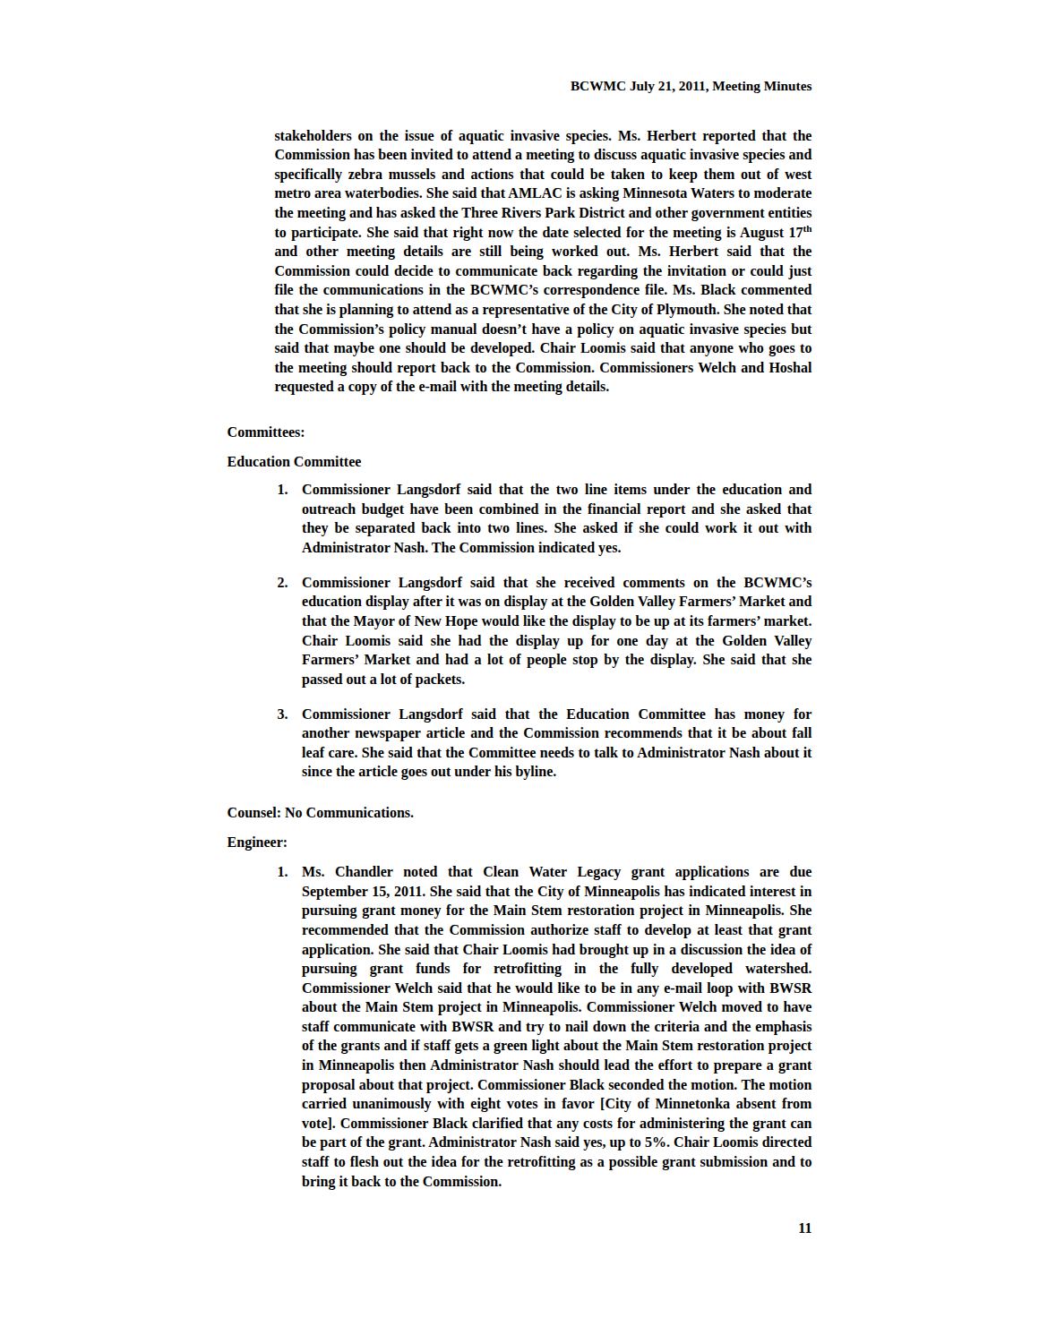BCWMC July 21, 2011, Meeting Minutes
stakeholders on the issue of aquatic invasive species. Ms. Herbert reported that the Commission has been invited to attend a meeting to discuss aquatic invasive species and specifically zebra mussels and actions that could be taken to keep them out of west metro area waterbodies. She said that AMLAC is asking Minnesota Waters to moderate the meeting and has asked the Three Rivers Park District and other government entities to participate. She said that right now the date selected for the meeting is August 17th and other meeting details are still being worked out. Ms. Herbert said that the Commission could decide to communicate back regarding the invitation or could just file the communications in the BCWMC’s correspondence file. Ms. Black commented that she is planning to attend as a representative of the City of Plymouth. She noted that the Commission’s policy manual doesn’t have a policy on aquatic invasive species but said that maybe one should be developed. Chair Loomis said that anyone who goes to the meeting should report back to the Commission. Commissioners Welch and Hoshal requested a copy of the e-mail with the meeting details.
Committees:
Education Committee
Commissioner Langsdorf said that the two line items under the education and outreach budget have been combined in the financial report and she asked that they be separated back into two lines. She asked if she could work it out with Administrator Nash. The Commission indicated yes.
Commissioner Langsdorf said that she received comments on the BCWMC’s education display after it was on display at the Golden Valley Farmers’ Market and that the Mayor of New Hope would like the display to be up at its farmers’ market. Chair Loomis said she had the display up for one day at the Golden Valley Farmers’ Market and had a lot of people stop by the display. She said that she passed out a lot of packets.
Commissioner Langsdorf said that the Education Committee has money for another newspaper article and the Commission recommends that it be about fall leaf care. She said that the Committee needs to talk to Administrator Nash about it since the article goes out under his byline.
Counsel: No Communications.
Engineer:
Ms. Chandler noted that Clean Water Legacy grant applications are due September 15, 2011. She said that the City of Minneapolis has indicated interest in pursuing grant money for the Main Stem restoration project in Minneapolis. She recommended that the Commission authorize staff to develop at least that grant application. She said that Chair Loomis had brought up in a discussion the idea of pursuing grant funds for retrofitting in the fully developed watershed. Commissioner Welch said that he would like to be in any e-mail loop with BWSR about the Main Stem project in Minneapolis. Commissioner Welch moved to have staff communicate with BWSR and try to nail down the criteria and the emphasis of the grants and if staff gets a green light about the Main Stem restoration project in Minneapolis then Administrator Nash should lead the effort to prepare a grant proposal about that project. Commissioner Black seconded the motion. The motion carried unanimously with eight votes in favor [City of Minnetonka absent from vote]. Commissioner Black clarified that any costs for administering the grant can be part of the grant. Administrator Nash said yes, up to 5%. Chair Loomis directed staff to flesh out the idea for the retrofitting as a possible grant submission and to bring it back to the Commission.
11